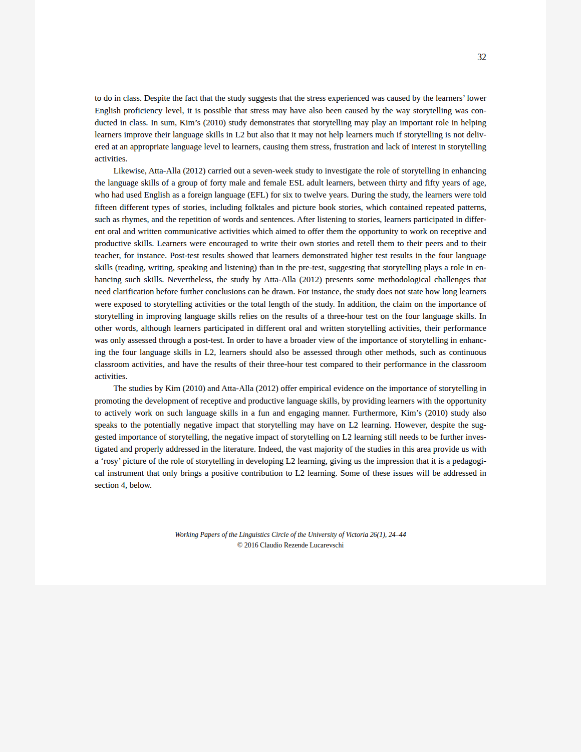32
to do in class. Despite the fact that the study suggests that the stress experienced was caused by the learners’ lower English proficiency level, it is possible that stress may have also been caused by the way storytelling was conducted in class. In sum, Kim’s (2010) study demonstrates that storytelling may play an important role in helping learners improve their language skills in L2 but also that it may not help learners much if storytelling is not delivered at an appropriate language level to learners, causing them stress, frustration and lack of interest in storytelling activities.
Likewise, Atta-Alla (2012) carried out a seven-week study to investigate the role of storytelling in enhancing the language skills of a group of forty male and female ESL adult learners, between thirty and fifty years of age, who had used English as a foreign language (EFL) for six to twelve years. During the study, the learners were told fifteen different types of stories, including folktales and picture book stories, which contained repeated patterns, such as rhymes, and the repetition of words and sentences. After listening to stories, learners participated in different oral and written communicative activities which aimed to offer them the opportunity to work on receptive and productive skills. Learners were encouraged to write their own stories and retell them to their peers and to their teacher, for instance. Post-test results showed that learners demonstrated higher test results in the four language skills (reading, writing, speaking and listening) than in the pre-test, suggesting that storytelling plays a role in enhancing such skills. Nevertheless, the study by Atta-Alla (2012) presents some methodological challenges that need clarification before further conclusions can be drawn. For instance, the study does not state how long learners were exposed to storytelling activities or the total length of the study. In addition, the claim on the importance of storytelling in improving language skills relies on the results of a three-hour test on the four language skills. In other words, although learners participated in different oral and written storytelling activities, their performance was only assessed through a post-test. In order to have a broader view of the importance of storytelling in enhancing the four language skills in L2, learners should also be assessed through other methods, such as continuous classroom activities, and have the results of their three-hour test compared to their performance in the classroom activities.
The studies by Kim (2010) and Atta-Alla (2012) offer empirical evidence on the importance of storytelling in promoting the development of receptive and productive language skills, by providing learners with the opportunity to actively work on such language skills in a fun and engaging manner. Furthermore, Kim’s (2010) study also speaks to the potentially negative impact that storytelling may have on L2 learning. However, despite the suggested importance of storytelling, the negative impact of storytelling on L2 learning still needs to be further investigated and properly addressed in the literature. Indeed, the vast majority of the studies in this area provide us with a ‘rosy’ picture of the role of storytelling in developing L2 learning, giving us the impression that it is a pedagogical instrument that only brings a positive contribution to L2 learning. Some of these issues will be addressed in section 4, below.
Working Papers of the Linguistics Circle of the University of Victoria 26(1), 24–44
© 2016 Claudio Rezende Lucarevschi